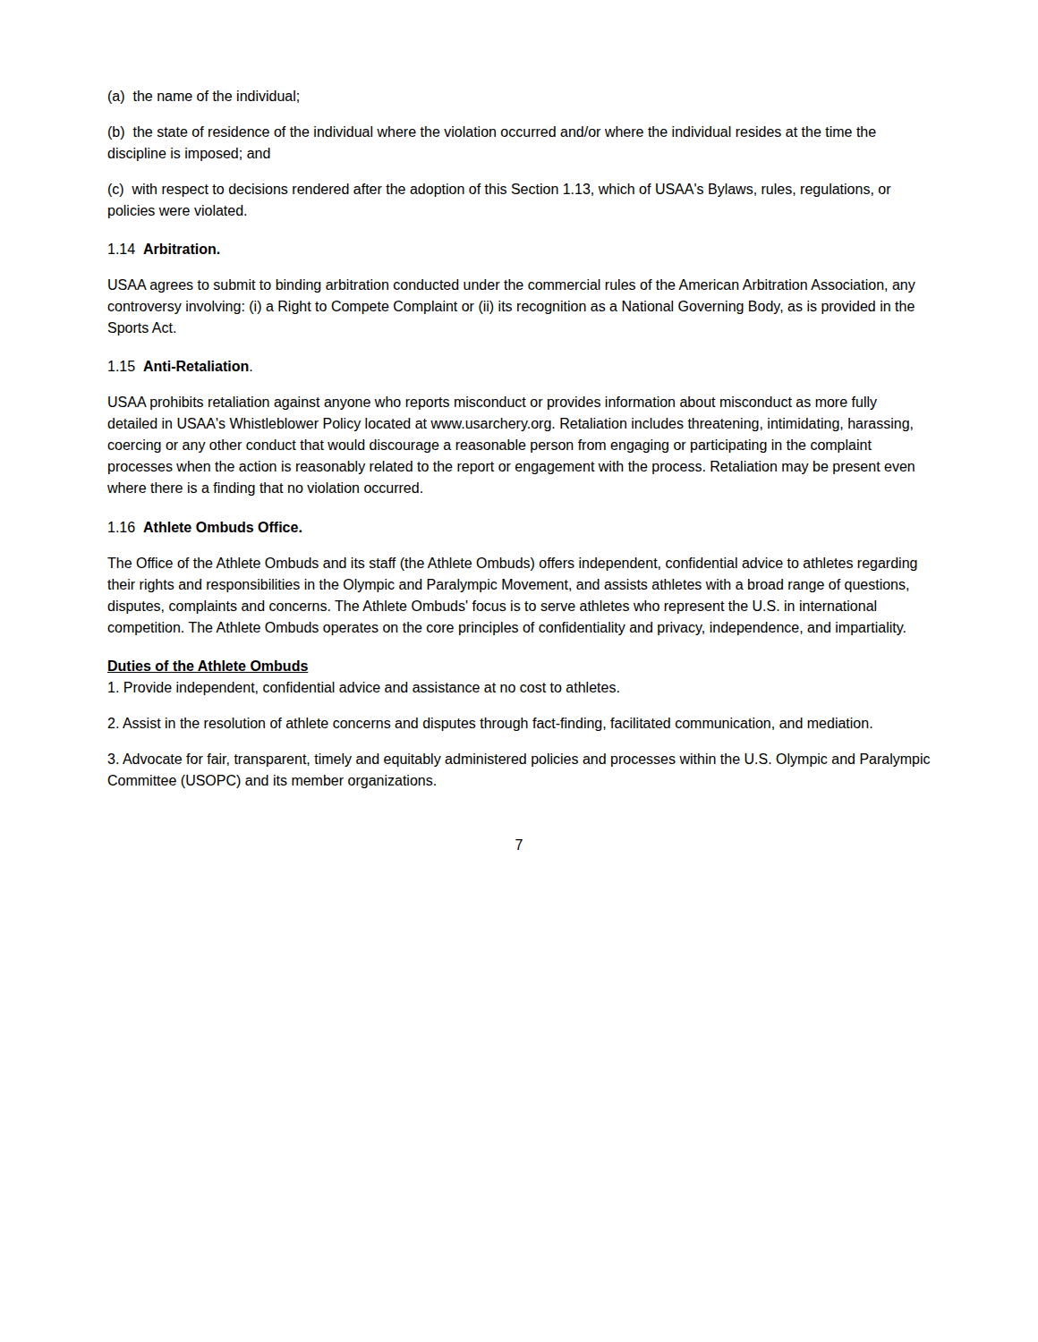(a) the name of the individual;
(b) the state of residence of the individual where the violation occurred and/or where the individual resides at the time the discipline is imposed; and
(c) with respect to decisions rendered after the adoption of this Section 1.13, which of USAA's Bylaws, rules, regulations, or policies were violated.
1.14 Arbitration.
USAA agrees to submit to binding arbitration conducted under the commercial rules of the American Arbitration Association, any controversy involving: (i) a Right to Compete Complaint or (ii) its recognition as a National Governing Body, as is provided in the Sports Act.
1.15 Anti-Retaliation.
USAA prohibits retaliation against anyone who reports misconduct or provides information about misconduct as more fully detailed in USAA's Whistleblower Policy located at www.usarchery.org. Retaliation includes threatening, intimidating, harassing, coercing or any other conduct that would discourage a reasonable person from engaging or participating in the complaint processes when the action is reasonably related to the report or engagement with the process. Retaliation may be present even where there is a finding that no violation occurred.
1.16 Athlete Ombuds Office.
The Office of the Athlete Ombuds and its staff (the Athlete Ombuds) offers independent, confidential advice to athletes regarding their rights and responsibilities in the Olympic and Paralympic Movement, and assists athletes with a broad range of questions, disputes, complaints and concerns. The Athlete Ombuds' focus is to serve athletes who represent the U.S. in international competition. The Athlete Ombuds operates on the core principles of confidentiality and privacy, independence, and impartiality.
Duties of the Athlete Ombuds
1. Provide independent, confidential advice and assistance at no cost to athletes.
2. Assist in the resolution of athlete concerns and disputes through fact-finding, facilitated communication, and mediation.
3. Advocate for fair, transparent, timely and equitably administered policies and processes within the U.S. Olympic and Paralympic Committee (USOPC) and its member organizations.
7